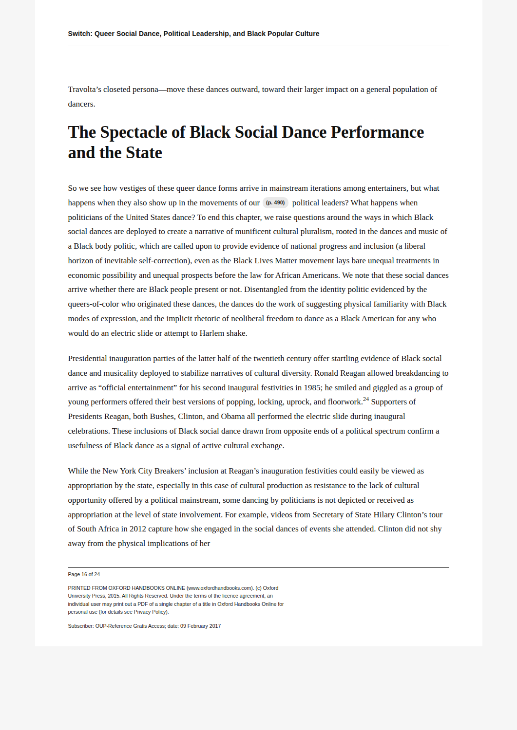Switch: Queer Social Dance, Political Leadership, and Black Popular Culture
Travolta’s closeted persona—move these dances outward, toward their larger impact on a general population of dancers.
The Spectacle of Black Social Dance Performance and the State
So we see how vestiges of these queer dance forms arrive in mainstream iterations among entertainers, but what happens when they also show up in the movements of our (p. 490) political leaders? What happens when politicians of the United States dance? To end this chapter, we raise questions around the ways in which Black social dances are deployed to create a narrative of munificent cultural pluralism, rooted in the dances and music of a Black body politic, which are called upon to provide evidence of national progress and inclusion (a liberal horizon of inevitable self-correction), even as the Black Lives Matter movement lays bare unequal treatments in economic possibility and unequal prospects before the law for African Americans. We note that these social dances arrive whether there are Black people present or not. Disentangled from the identity politic evidenced by the queers-of-color who originated these dances, the dances do the work of suggesting physical familiarity with Black modes of expression, and the implicit rhetoric of neoliberal freedom to dance as a Black American for any who would do an electric slide or attempt to Harlem shake.
Presidential inauguration parties of the latter half of the twentieth century offer startling evidence of Black social dance and musicality deployed to stabilize narratives of cultural diversity. Ronald Reagan allowed breakdancing to arrive as “official entertainment” for his second inaugural festivities in 1985; he smiled and giggled as a group of young performers offered their best versions of popping, locking, uprock, and floorwork.24 Supporters of Presidents Reagan, both Bushes, Clinton, and Obama all performed the electric slide during inaugural celebrations. These inclusions of Black social dance drawn from opposite ends of a political spectrum confirm a usefulness of Black dance as a signal of active cultural exchange.
While the New York City Breakers’ inclusion at Reagan’s inauguration festivities could easily be viewed as appropriation by the state, especially in this case of cultural production as resistance to the lack of cultural opportunity offered by a political mainstream, some dancing by politicians is not depicted or received as appropriation at the level of state involvement. For example, videos from Secretary of State Hilary Clinton’s tour of South Africa in 2012 capture how she engaged in the social dances of events she attended. Clinton did not shy away from the physical implications of her
Page 16 of 24
PRINTED FROM OXFORD HANDBOOKS ONLINE (www.oxfordhandbooks.com). (c) Oxford University Press, 2015. All Rights Reserved. Under the terms of the licence agreement, an individual user may print out a PDF of a single chapter of a title in Oxford Handbooks Online for personal use (for details see Privacy Policy).
Subscriber: OUP-Reference Gratis Access; date: 09 February 2017